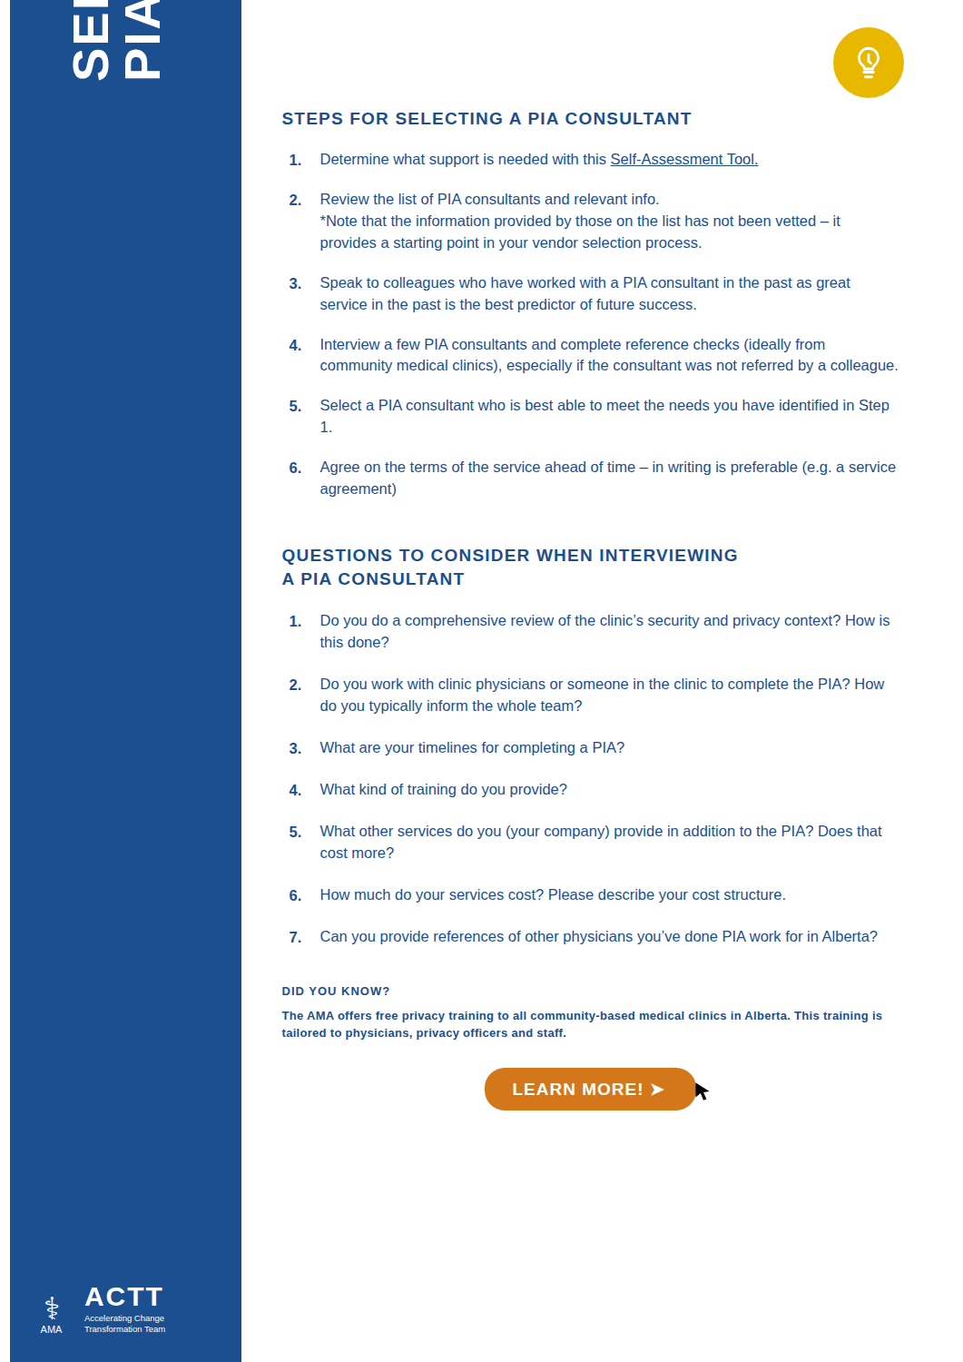SELECTING A
PIA CONSULTANT
⚕ AMA
ACTT
Accelerating Change
Transformation Team
STEPS FOR SELECTING A PIA CONSULTANT
1. Determine what support is needed with this Self-Assessment Tool.
2. Review the list of PIA consultants and relevant info.*Note that the information provided by those on the list has not been vetted – it provides a starting point in your vendor selection process.
3. Speak to colleagues who have worked with a PIA consultant in the past as great service in the past is the best predictor of future success.
4. Interview a few PIA consultants and complete reference checks (ideally from community medical clinics), especially if the consultant was not referred by a colleague.
5. Select a PIA consultant who is best able to meet the needs you have identified in Step 1.
6. Agree on the terms of the service ahead of time – in writing is preferable (e.g. a service agreement)
QUESTIONS TO CONSIDER WHEN INTERVIEWING
A PIA CONSULTANT
1. Do you do a comprehensive review of the clinic’s security and privacy context? How is this done?
2. Do you work with clinic physicians or someone in the clinic to complete the PIA? How do you typically inform the whole team?
3. What are your timelines for completing a PIA?
4. What kind of training do you provide?
5. What other services do you (your company) provide in addition to the PIA? Does that cost more?
6. How much do your services cost? Please describe your cost structure.
7. Can you provide references of other physicians you’ve done PIA work for in Alberta?
DID YOU KNOW?
The AMA offers free privacy training to all community-based medical clinics in Alberta. This training is tailored to physicians, privacy officers and staff.
LEARN MORE!➤